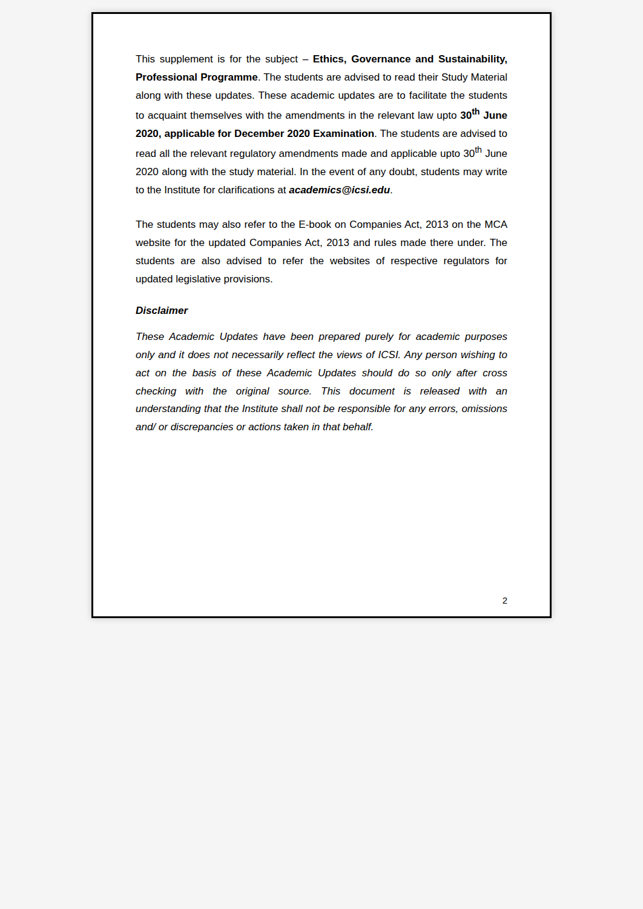This supplement is for the subject – Ethics, Governance and Sustainability, Professional Programme. The students are advised to read their Study Material along with these updates. These academic updates are to facilitate the students to acquaint themselves with the amendments in the relevant law upto 30th June 2020, applicable for December 2020 Examination. The students are advised to read all the relevant regulatory amendments made and applicable upto 30th June 2020 along with the study material. In the event of any doubt, students may write to the Institute for clarifications at academics@icsi.edu.
The students may also refer to the E-book on Companies Act, 2013 on the MCA website for the updated Companies Act, 2013 and rules made there under. The students are also advised to refer the websites of respective regulators for updated legislative provisions.
Disclaimer
These Academic Updates have been prepared purely for academic purposes only and it does not necessarily reflect the views of ICSI. Any person wishing to act on the basis of these Academic Updates should do so only after cross checking with the original source. This document is released with an understanding that the Institute shall not be responsible for any errors, omissions and/ or discrepancies or actions taken in that behalf.
2